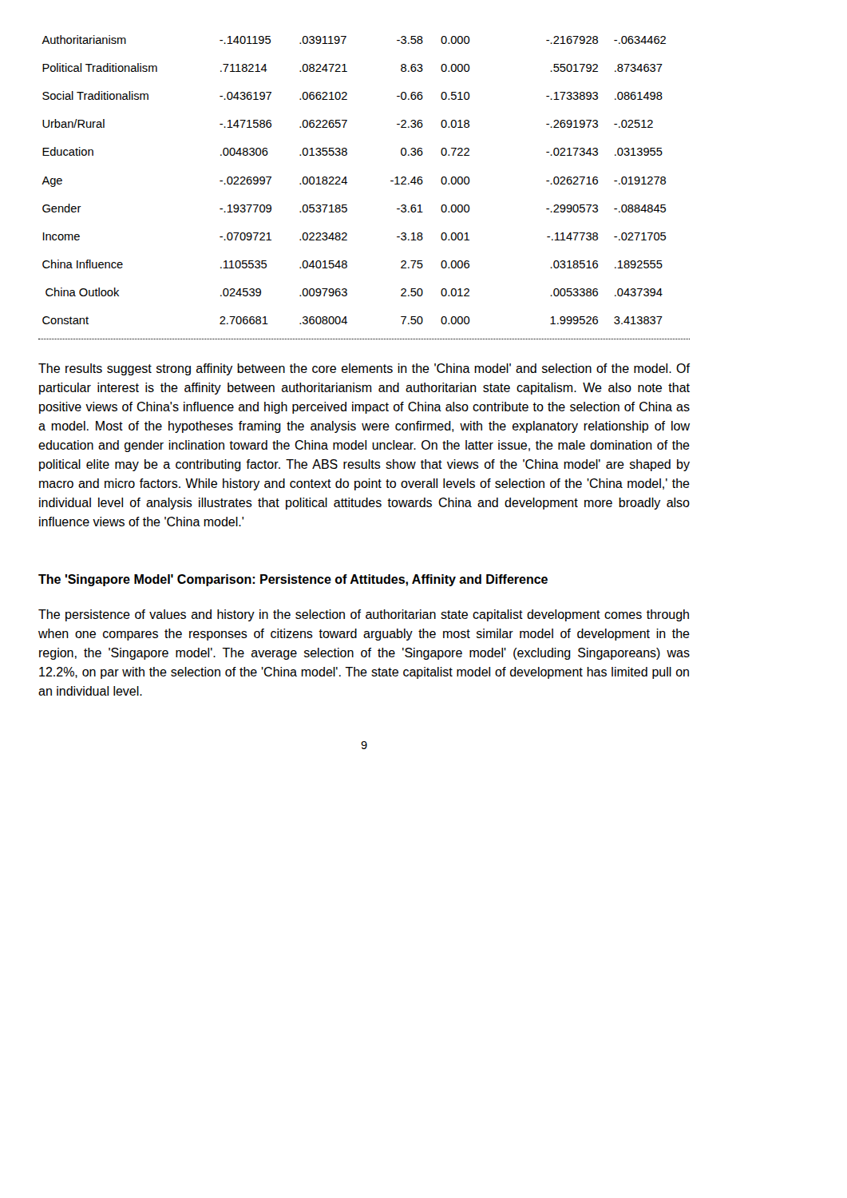| Authoritarianism | -.1401195 | .0391197 | -3.58 | 0.000 | -.2167928 | -.0634462 |
| Political Traditionalism | .7118214 | .0824721 | 8.63 | 0.000 | .5501792 | .8734637 |
| Social Traditionalism | -.0436197 | .0662102 | -0.66 | 0.510 | -.1733893 | .0861498 |
| Urban/Rural | -.1471586 | .0622657 | -2.36 | 0.018 | -.2691973 | -.02512 |
| Education | .0048306 | .0135538 | 0.36 | 0.722 | -.0217343 | .0313955 |
| Age | -.0226997 | .0018224 | -12.46 | 0.000 | -.0262716 | -.0191278 |
| Gender | -.1937709 | .0537185 | -3.61 | 0.000 | -.2990573 | -.0884845 |
| Income | -.0709721 | .0223482 | -3.18 | 0.001 | -.1147738 | -.0271705 |
| China Influence | .1105535 | .0401548 | 2.75 | 0.006 | .0318516 | .1892555 |
| China Outlook | .024539 | .0097963 | 2.50 | 0.012 | .0053386 | .0437394 |
| Constant | 2.706681 | .3608004 | 7.50 | 0.000 | 1.999526 | 3.413837 |
The results suggest strong affinity between the core elements in the 'China model' and selection of the model. Of particular interest is the affinity between authoritarianism and authoritarian state capitalism. We also note that positive views of China's influence and high perceived impact of China also contribute to the selection of China as a model. Most of the hypotheses framing the analysis were confirmed, with the explanatory relationship of low education and gender inclination toward the China model unclear. On the latter issue, the male domination of the political elite may be a contributing factor. The ABS results show that views of the 'China model' are shaped by macro and micro factors. While history and context do point to overall levels of selection of the 'China model,' the individual level of analysis illustrates that political attitudes towards China and development more broadly also influence views of the 'China model.'
The 'Singapore Model' Comparison: Persistence of Attitudes, Affinity and Difference
The persistence of values and history in the selection of authoritarian state capitalist development comes through when one compares the responses of citizens toward arguably the most similar model of development in the region, the 'Singapore model'. The average selection of the 'Singapore model' (excluding Singaporeans) was 12.2%, on par with the selection of the 'China model'. The state capitalist model of development has limited pull on an individual level.
9